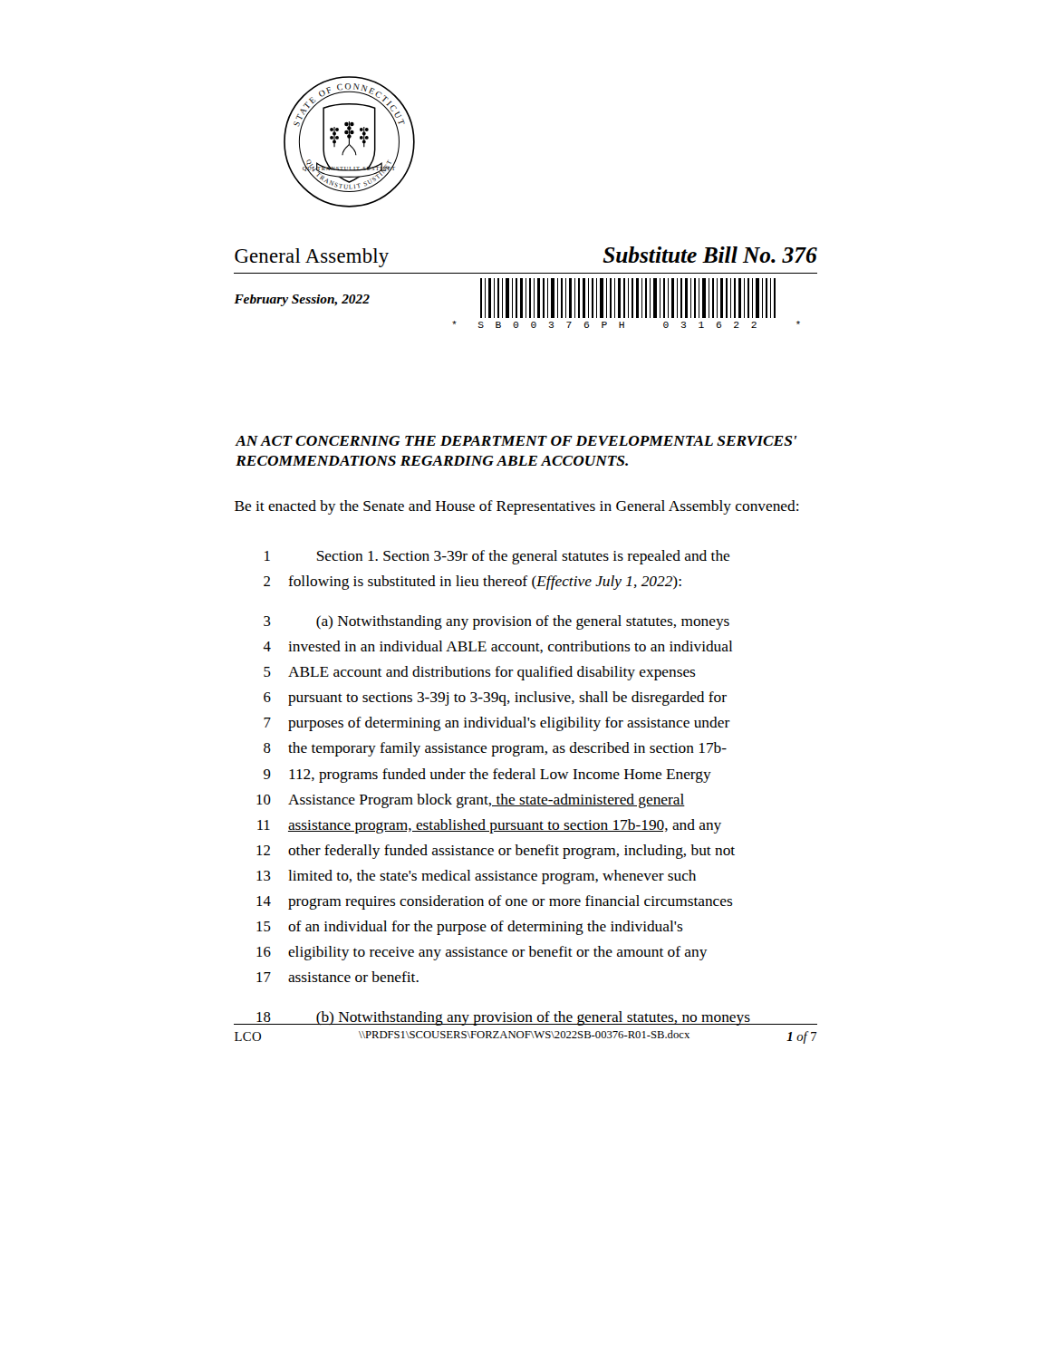STATE OF CONNECTICUT QUI TRANSTULIT SUSTINET QUI TRANSTULIT SUSTINET
General Assembly
Substitute Bill No. 376
February Session, 2022
* S B 0 0 3 7 6 P H 0 3 1 6 2 2 *
AN ACT CONCERNING THE DEPARTMENT OF DEVELOPMENTAL SERVICES' RECOMMENDATIONS REGARDING ABLE ACCOUNTS.
Be it enacted by the Senate and House of Representatives in General Assembly convened:
Section 1. Section 3-39r of the general statutes is repealed and the
following is substituted in lieu thereof (Effective July 1, 2022):
(a) Notwithstanding any provision of the general statutes, moneys
invested in an individual ABLE account, contributions to an individual
ABLE account and distributions for qualified disability expenses
pursuant to sections 3-39j to 3-39q, inclusive, shall be disregarded for
purposes of determining an individual's eligibility for assistance under
the temporary family assistance program, as described in section 17b-
112, programs funded under the federal Low Income Home Energy
Assistance Program block grant, the state-administered general
assistance program, established pursuant to section 17b-190, and any
other federally funded assistance or benefit program, including, but not
limited to, the state's medical assistance program, whenever such
program requires consideration of one or more financial circumstances
of an individual for the purpose of determining the individual's
eligibility to receive any assistance or benefit or the amount of any
assistance or benefit.
(b) Notwithstanding any provision of the general statutes, no moneys
LCO
\\PRDFS1\SCOUSERS\FORZANOF\WS\2022SB-00376-R01-SB.docx
1 of 7